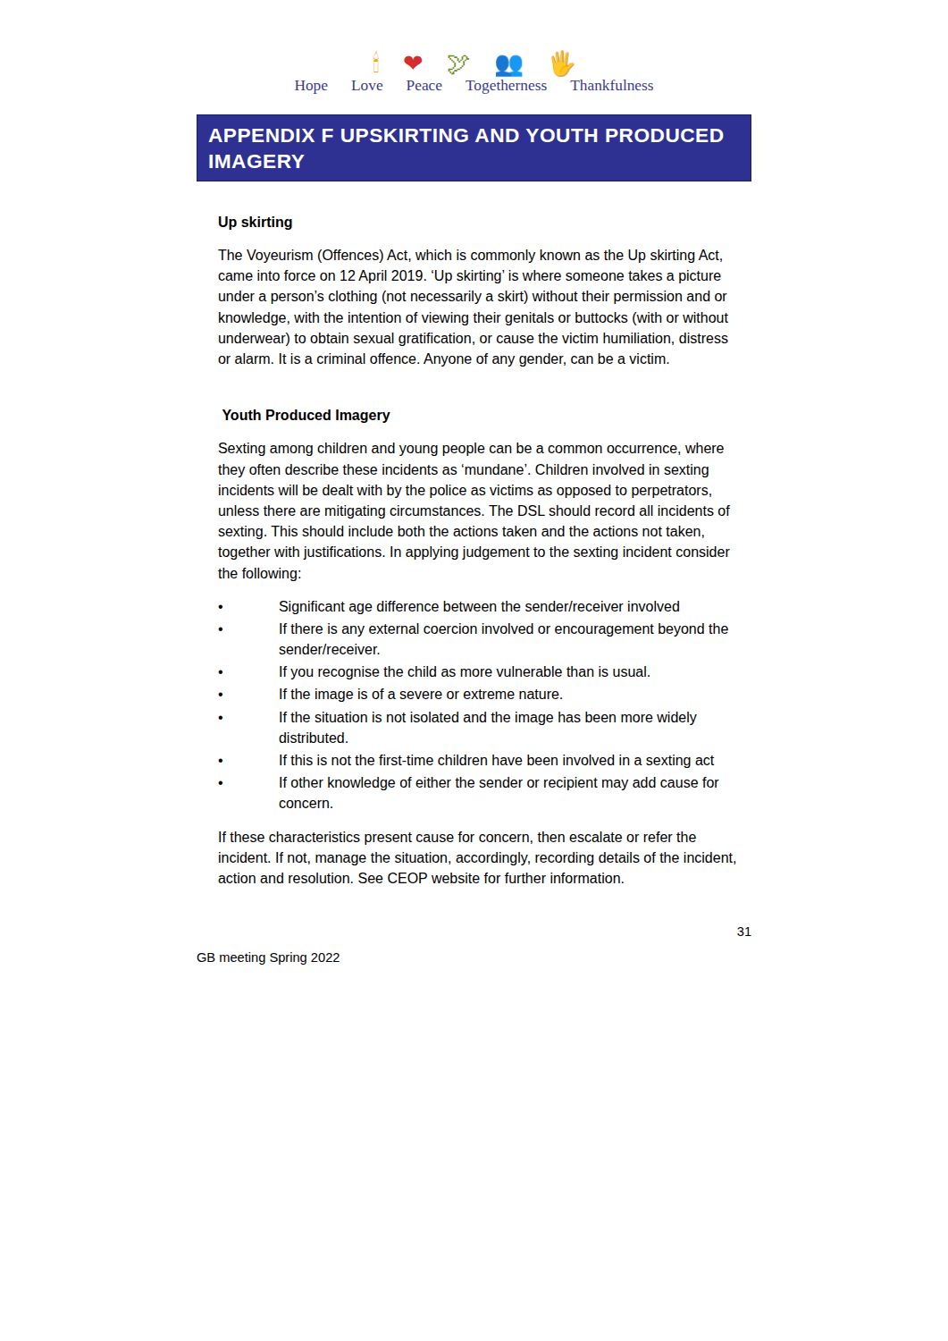🕯 ❤ 🕊 👥 🖐
Hope Love Peace Togetherness Thankfulness
Appendix F Upskirting and Youth Produced Imagery
Up skirting
The Voyeurism (Offences) Act, which is commonly known as the Up skirting Act, came into force on 12 April 2019. ‘Up skirting’ is where someone takes a picture under a person’s clothing (not necessarily a skirt) without their permission and or knowledge, with the intention of viewing their genitals or buttocks (with or without underwear) to obtain sexual gratification, or cause the victim humiliation, distress or alarm. It is a criminal offence. Anyone of any gender, can be a victim.
Youth Produced Imagery
Sexting among children and young people can be a common occurrence, where they often describe these incidents as ‘mundane’. Children involved in sexting incidents will be dealt with by the police as victims as opposed to perpetrators, unless there are mitigating circumstances. The DSL should record all incidents of sexting. This should include both the actions taken and the actions not taken, together with justifications. In applying judgement to the sexting incident consider the following:
Significant age difference between the sender/receiver involved
If there is any external coercion involved or encouragement beyond the sender/receiver.
If you recognise the child as more vulnerable than is usual.
If the image is of a severe or extreme nature.
If the situation is not isolated and the image has been more widely distributed.
If this is not the first-time children have been involved in a sexting act
If other knowledge of either the sender or recipient may add cause for concern.
If these characteristics present cause for concern, then escalate or refer the incident. If not, manage the situation, accordingly, recording details of the incident, action and resolution. See CEOP website for further information.
31
GB meeting Spring 2022